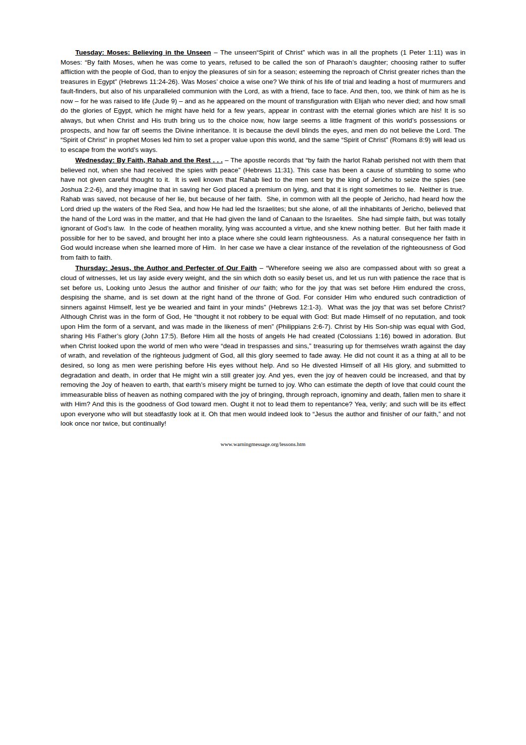Tuesday: Moses: Believing in the Unseen – The unseen“Spirit of Christ” which was in all the prophets (1 Peter 1:11) was in Moses: “By faith Moses, when he was come to years, refused to be called the son of Pharaoh’s daughter; choosing rather to suffer affliction with the people of God, than to enjoy the pleasures of sin for a season; esteeming the reproach of Christ greater riches than the treasures in Egypt” (Hebrews 11:24-26). Was Moses’ choice a wise one? We think of his life of trial and leading a host of murmurers and fault-finders, but also of his unparalleled communion with the Lord, as with a friend, face to face. And then, too, we think of him as he is now – for he was raised to life (Jude 9) – and as he appeared on the mount of transfiguration with Elijah who never died; and how small do the glories of Egypt, which he might have held for a few years, appear in contrast with the eternal glories which are his! It is so always, but when Christ and His truth bring us to the choice now, how large seems a little fragment of this world’s possessions or prospects, and how far off seems the Divine inheritance. It is because the devil blinds the eyes, and men do not believe the Lord. The “Spirit of Christ” in prophet Moses led him to set a proper value upon this world, and the same “Spirit of Christ” (Romans 8:9) will lead us to escape from the world’s ways.
Wednesday: By Faith, Rahab and the Rest . . . – The apostle records that “by faith the harlot Rahab perished not with them that believed not, when she had received the spies with peace” (Hebrews 11:31). This case has been a cause of stumbling to some who have not given careful thought to it. It is well known that Rahab lied to the men sent by the king of Jericho to seize the spies (see Joshua 2:2-6), and they imagine that in saving her God placed a premium on lying, and that it is right sometimes to lie. Neither is true. Rahab was saved, not because of her lie, but because of her faith. She, in common with all the people of Jericho, had heard how the Lord dried up the waters of the Red Sea, and how He had led the Israelites; but she alone, of all the inhabitants of Jericho, believed that the hand of the Lord was in the matter, and that He had given the land of Canaan to the Israelites. She had simple faith, but was totally ignorant of God’s law. In the code of heathen morality, lying was accounted a virtue, and she knew nothing better. But her faith made it possible for her to be saved, and brought her into a place where she could learn righteousness. As a natural consequence her faith in God would increase when she learned more of Him. In her case we have a clear instance of the revelation of the righteousness of God from faith to faith.
Thursday: Jesus, the Author and Perfecter of Our Faith – “Wherefore seeing we also are compassed about with so great a cloud of witnesses, let us lay aside every weight, and the sin which doth so easily beset us, and let us run with patience the race that is set before us, Looking unto Jesus the author and finisher of our faith; who for the joy that was set before Him endured the cross, despising the shame, and is set down at the right hand of the throne of God. For consider Him who endured such contradiction of sinners against Himself, lest ye be wearied and faint in your minds” (Hebrews 12:1-3). What was the joy that was set before Christ? Although Christ was in the form of God, He “thought it not robbery to be equal with God: But made Himself of no reputation, and took upon Him the form of a servant, and was made in the likeness of men” (Philippians 2:6-7). Christ by His Son-ship was equal with God, sharing His Father’s glory (John 17:5). Before Him all the hosts of angels He had created (Colossians 1:16) bowed in adoration. But when Christ looked upon the world of men who were “dead in trespasses and sins,” treasuring up for themselves wrath against the day of wrath, and revelation of the righteous judgment of God, all this glory seemed to fade away. He did not count it as a thing at all to be desired, so long as men were perishing before His eyes without help. And so He divested Himself of all His glory, and submitted to degradation and death, in order that He might win a still greater joy. And yes, even the joy of heaven could be increased, and that by removing the Joy of heaven to earth, that earth’s misery might be turned to joy. Who can estimate the depth of love that could count the immeasurable bliss of heaven as nothing compared with the joy of bringing, through reproach, ignominy and death, fallen men to share it with Him? And this is the goodness of God toward men. Ought it not to lead them to repentance? Yea, verily; and such will be its effect upon everyone who will but steadfastly look at it. Oh that men would indeed look to “Jesus the author and finisher of our faith,” and not look once nor twice, but continually!
www.warningmessage.org/lessons.htm